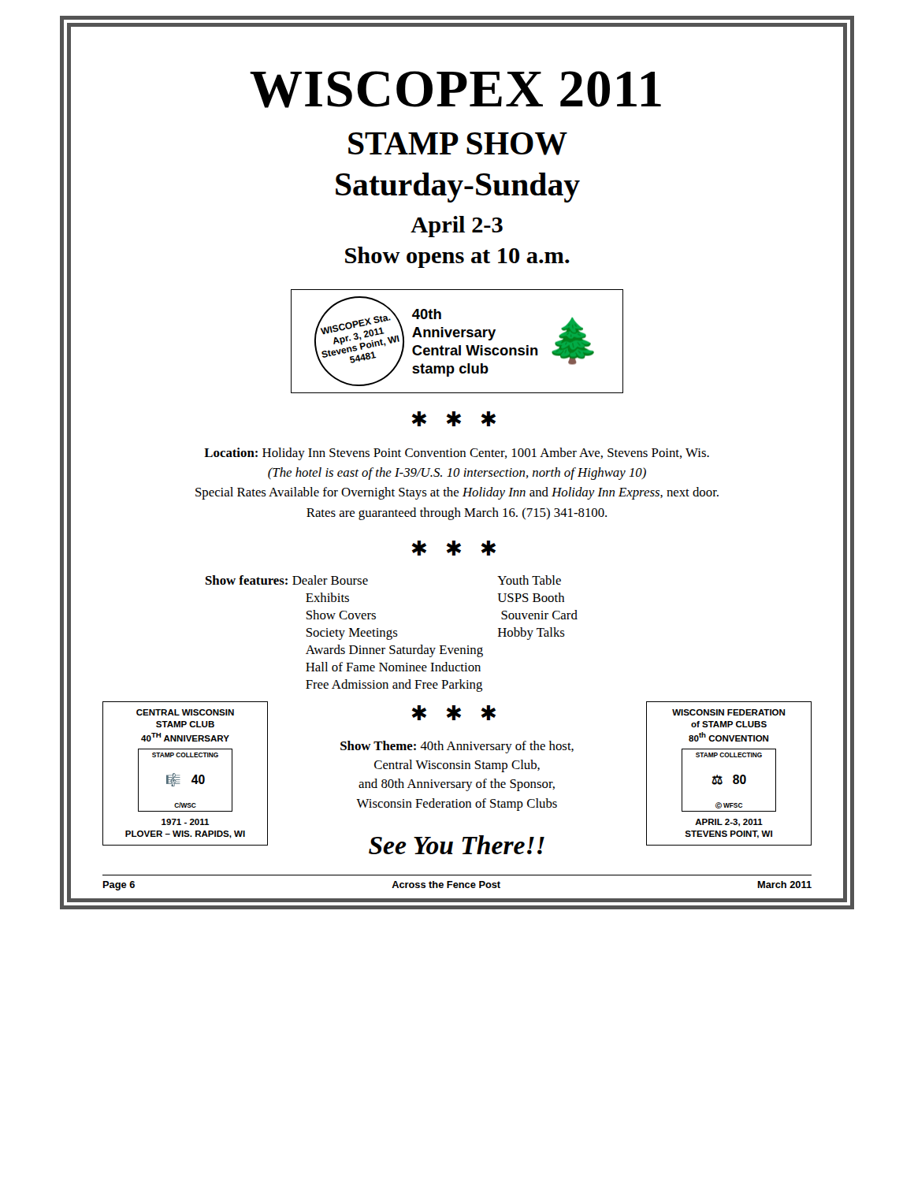WISCOPEX 2011
STAMP SHOW
Saturday-Sunday
April 2-3
Show opens at 10 a.m.
WISCOPEX Sta.
Apr. 3, 2011
Stevens Point, WI 54481
40th
Anniversary
Central Wisconsin
stamp club
🌲
✱ ✱ ✱
Location: Holiday Inn Stevens Point Convention Center, 1001 Amber Ave, Stevens Point, Wis.
(The hotel is east of the I-39/U.S. 10 intersection, north of Highway 10)
Special Rates Available for Overnight Stays at the Holiday Inn and Holiday Inn Express, next door.
Rates are guaranteed through March 16. (715) 341-8100.
✱ ✱ ✱
| Show features: Dealer Bourse | Youth Table |
| Exhibits | USPS Booth |
| Show Covers | Souvenir Card |
| Society Meetings | Hobby Talks |
| Awards Dinner Saturday Evening | |
| Hall of Fame Nominee Induction | |
| Free Admission and Free Parking | |
CENTRAL WISCONSIN
STAMP CLUB
40TH ANNIVERSARY
STAMP COLLECTING
🎼 40
C/WSC
1971 - 2011
PLOVER – WIS. RAPIDS, WI
✱ ✱ ✱
Show Theme: 40th Anniversary of the host,
Central Wisconsin Stamp Club,
and 80th Anniversary of the Sponsor,
Wisconsin Federation of Stamp Clubs
See You There!!
WISCONSIN FEDERATION
of STAMP CLUBS
80th CONVENTION
STAMP COLLECTING
⚖ 80
Ⓒ WFSC
APRIL 2-3, 2011
STEVENS POINT, WI
Page 6
Across the Fence Post
March 2011